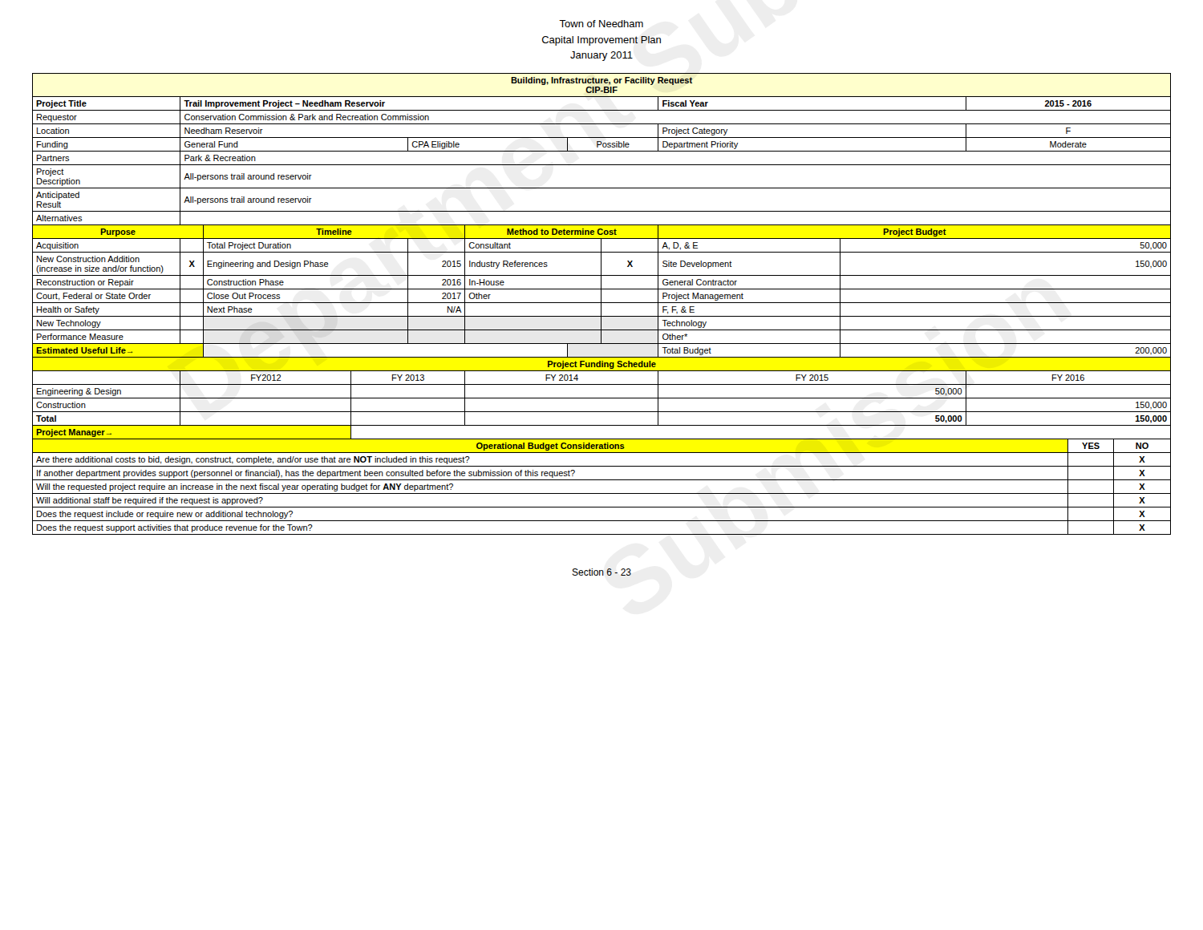Department Submission Submission
Town of Needham
Capital Improvement Plan
January 2011
| Building, Infrastructure, or Facility Request CIP-BIF |
| Project Title | Trail Improvement Project – Needham Reservoir | Fiscal Year | 2015 - 2016 |
| Requestor | Conservation Commission & Park and Recreation Commission |
| Location | Needham Reservoir | Project Category | F |
| Funding | General Fund | CPA Eligible | Possible | Department Priority | Moderate |
| Partners | Park & Recreation |
| Project Description | All-persons trail around reservoir |
| Anticipated Result | All-persons trail around reservoir |
| Alternatives | |
| Purpose | Timeline | Method to Determine Cost | Project Budget |
| Acquisition | | Total Project Duration | | Consultant | | A, D, & E | 50,000 |
| New Construction Addition (increase in size and/or function) | X | Engineering and Design Phase | 2015 | Industry References | X | Site Development | 150,000 |
| Reconstruction or Repair | | Construction Phase | 2016 | In-House | | General Contractor | |
| Court, Federal or State Order | | Close Out Process | 2017 | Other | | Project Management | |
| Health or Safety | | Next Phase | N/A | | | F, F, & E | |
| New Technology | | | | | | Technology | |
| Performance Measure | | | | | | Other* | |
| Estimated Useful Life→ | | | Total Budget | 200,000 |
| Project Funding Schedule |
| | FY2012 | FY 2013 | FY 2014 | FY 2015 | FY 2016 |
| Engineering & Design | | | | 50,000 | |
| Construction | | | | | 150,000 |
| Total | | | | 50,000 | 150,000 |
| Project Manager→ | |
| Operational Budget Considerations | YES | NO |
| Are there additional costs to bid, design, construct, complete, and/or use that are NOT included in this request? | | X |
| If another department provides support (personnel or financial), has the department been consulted before the submission of this request? | | X |
| Will the requested project require an increase in the next fiscal year operating budget for ANY department? | | X |
| Will additional staff be required if the request is approved? | | X |
| Does the request include or require new or additional technology? | | X |
| Does the request support activities that produce revenue for the Town? | | X |
Section 6 - 23